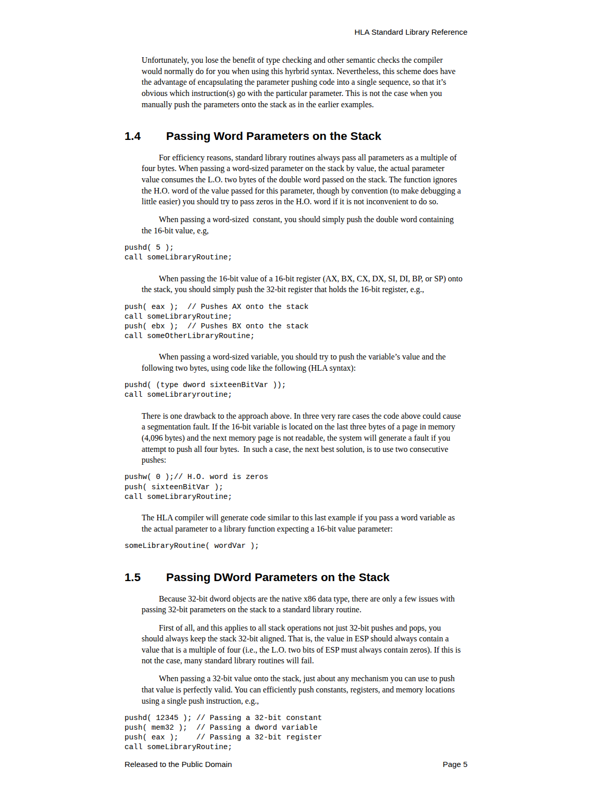HLA Standard Library Reference
Unfortunately, you lose the benefit of type checking and other semantic checks the compiler would normally do for you when using this hyrbrid syntax. Nevertheless, this scheme does have the advantage of encapsulating the parameter pushing code into a single sequence, so that it’s obvious which instruction(s) go with the particular parameter. This is not the case when you manually push the parameters onto the stack as in the earlier examples.
1.4 Passing Word Parameters on the Stack
For efficiency reasons, standard library routines always pass all parameters as a multiple of four bytes. When passing a word-sized parameter on the stack by value, the actual parameter value consumes the L.O. two bytes of the double word passed on the stack. The function ignores the H.O. word of the value passed for this parameter, though by convention (to make debugging a little easier) you should try to pass zeros in the H.O. word if it is not inconvenient to do so.
When passing a word-sized constant, you should simply push the double word containing the 16-bit value, e.g,
pushd( 5 );
call someLibraryRoutine;
When passing the 16-bit value of a 16-bit register (AX, BX, CX, DX, SI, DI, BP, or SP) onto the stack, you should simply push the 32-bit register that holds the 16-bit register, e.g.,
push( eax );  // Pushes AX onto the stack
call someLibraryRoutine;
push( ebx );  // Pushes BX onto the stack
call someOtherLibraryRoutine;
When passing a word-sized variable, you should try to push the variable’s value and the following two bytes, using code like the following (HLA syntax):
pushd( (type dword sixteenBitVar ));
call someLibraryroutine;
There is one drawback to the approach above. In three very rare cases the code above could cause a segmentation fault. If the 16-bit variable is located on the last three bytes of a page in memory (4,096 bytes) and the next memory page is not readable, the system will generate a fault if you attempt to push all four bytes. In such a case, the next best solution, is to use two consecutive pushes:
pushw( 0 );// H.O. word is zeros
push( sixteenBitVar );
call someLibraryRoutine;
The HLA compiler will generate code similar to this last example if you pass a word variable as the actual parameter to a library function expecting a 16-bit value parameter:
someLibraryRoutine( wordVar );
1.5 Passing DWord Parameters on the Stack
Because 32-bit dword objects are the native x86 data type, there are only a few issues with passing 32-bit parameters on the stack to a standard library routine.
First of all, and this applies to all stack operations not just 32-bit pushes and pops, you should always keep the stack 32-bit aligned. That is, the value in ESP should always contain a value that is a multiple of four (i.e., the L.O. two bits of ESP must always contain zeros). If this is not the case, many standard library routines will fail.
When passing a 32-bit value onto the stack, just about any mechanism you can use to push that value is perfectly valid. You can efficiently push constants, registers, and memory locations using a single push instruction, e.g.,
pushd( 12345 ); // Passing a 32-bit constant
push( mem32 );  // Passing a dword variable
push( eax );    // Passing a 32-bit register
call someLibraryRoutine;
Released to the Public Domain Page 5